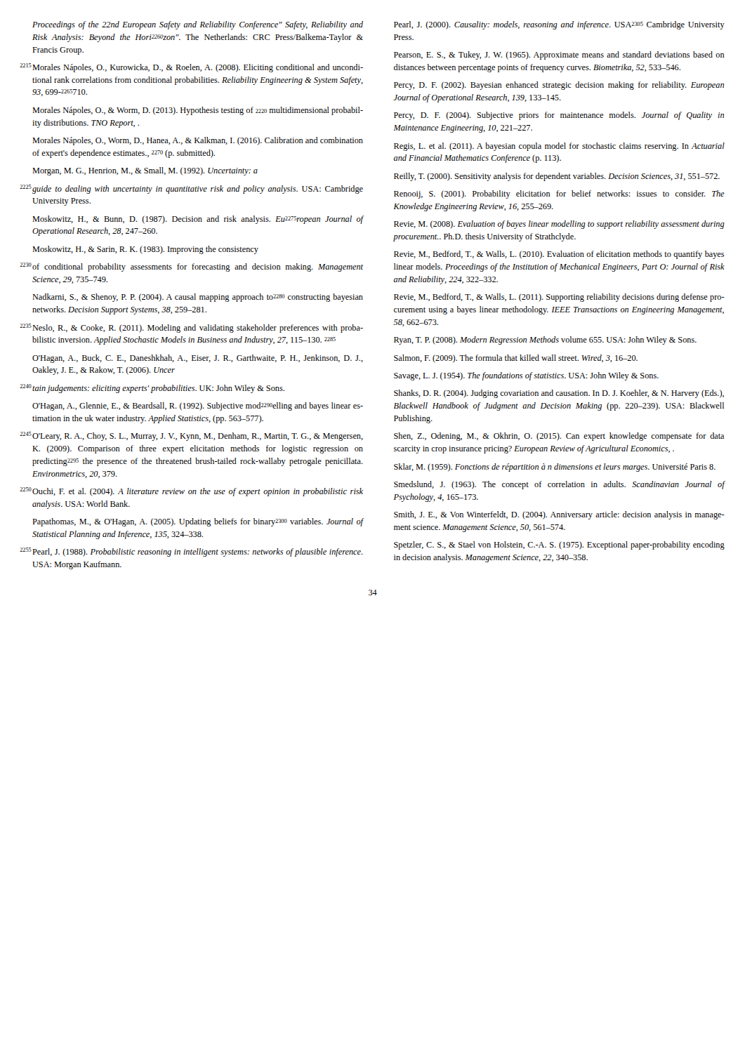Proceedings of the 22nd European Safety and Reliability Conference" Safety, Reliability and Risk Analysis: Beyond the Hori2260zon". The Netherlands: CRC Press/Balkema-Taylor & Francis Group.
2215 Morales Nápoles, O., Kurowicka, D., & Roelen, A. (2008). Eliciting conditional and unconditional rank correlations from conditional probabilities. Reliability Engineering & System Safety, 93, 699-2265710.
Morales Nápoles, O., & Worm, D. (2013). Hypothesis testing of 2220 multidimensional probability distributions. TNO Report, .
Morales Nápoles, O., Worm, D., Hanea, A., & Kalkman, I. (2016). Calibration and combination of expert's dependence estimates., 2270 (p. submitted).
Morgan, M. G., Henrion, M., & Small, M. (1992). Uncertainty: a
2225 guide to dealing with uncertainty in quantitative risk and policy analysis. USA: Cambridge University Press.
Moskowitz, H., & Bunn, D. (1987). Decision and risk analysis. Eu 2275 ropean Journal of Operational Research, 28, 247–260.
Moskowitz, H., & Sarin, R. K. (1983). Improving the consistency
2230 of conditional probability assessments for forecasting and decision making. Management Science, 29, 735–749.
Nadkarni, S., & Shenoy, P. P. (2004). A causal mapping approach to2280 constructing bayesian networks. Decision Support Systems, 38, 259–281.
2235 Neslo, R., & Cooke, R. (2011). Modeling and validating stakeholder preferences with probabilistic inversion. Applied Stochastic Models in Business and Industry, 27, 115–130. 2285
O'Hagan, A., Buck, C. E., Daneshkhah, A., Eiser, J. R., Garthwaite, P. H., Jenkinson, D. J., Oakley, J. E., & Rakow, T. (2006). Uncer
2240 tain judgements: eliciting experts' probabilities. UK: John Wiley & Sons.
O'Hagan, A., Glennie, E., & Beardsall, R. (1992). Subjective mod2290elling and bayes linear estimation in the uk water industry. Applied Statistics, (pp. 563–577).
2245 O'Leary, R. A., Choy, S. L., Murray, J. V., Kynn, M., Denham, R., Martin, T. G., & Mengersen, K. (2009). Comparison of three expert elicitation methods for logistic regression on predicting2295 the presence of the threatened brush-tailed rock-wallaby petrogale penicillata. Environmetrics, 20, 379.
2250 Ouchi, F. et al. (2004). A literature review on the use of expert opinion in probabilistic risk analysis. USA: World Bank.
Papathomas, M., & O'Hagan, A. (2005). Updating beliefs for binary2300 variables. Journal of Statistical Planning and Inference, 135, 324–338.
2255 Pearl, J. (1988). Probabilistic reasoning in intelligent systems: networks of plausible inference. USA: Morgan Kaufmann.
Pearl, J. (2000). Causality: models, reasoning and inference. USA2305 Cambridge University Press.
Pearson, E. S., & Tukey, J. W. (1965). Approximate means and standard deviations based on distances between percentage points of frequency curves. Biometrika, 52, 533–546.
Percy, D. F. (2002). Bayesian enhanced strategic decision making for reliability. European Journal of Operational Research, 139, 133–145.
Percy, D. F. (2004). Subjective priors for maintenance models. Journal of Quality in Maintenance Engineering, 10, 221–227.
Regis, L. et al. (2011). A bayesian copula model for stochastic claims reserving. In Actuarial and Financial Mathematics Conference (p. 113).
Reilly, T. (2000). Sensitivity analysis for dependent variables. Decision Sciences, 31, 551–572.
Renooij, S. (2001). Probability elicitation for belief networks: issues to consider. The Knowledge Engineering Review, 16, 255–269.
Revie, M. (2008). Evaluation of bayes linear modelling to support reliability assessment during procurement.. Ph.D. thesis University of Strathclyde.
Revie, M., Bedford, T., & Walls, L. (2010). Evaluation of elicitation methods to quantify bayes linear models. Proceedings of the Institution of Mechanical Engineers, Part O: Journal of Risk and Reliability, 224, 322–332.
Revie, M., Bedford, T., & Walls, L. (2011). Supporting reliability decisions during defense procurement using a bayes linear methodology. IEEE Transactions on Engineering Management, 58, 662–673.
Ryan, T. P. (2008). Modern Regression Methods volume 655. USA: John Wiley & Sons.
Salmon, F. (2009). The formula that killed wall street. Wired, 3, 16–20.
Savage, L. J. (1954). The foundations of statistics. USA: John Wiley & Sons.
Shanks, D. R. (2004). Judging covariation and causation. In D. J. Koehler, & N. Harvery (Eds.), Blackwell Handbook of Judgment and Decision Making (pp. 220–239). USA: Blackwell Publishing.
Shen, Z., Odening, M., & Okhrin, O. (2015). Can expert knowledge compensate for data scarcity in crop insurance pricing? European Review of Agricultural Economics, .
Sklar, M. (1959). Fonctions de répartition à n dimensions et leurs marges. Université Paris 8.
Smedslund, J. (1963). The concept of correlation in adults. Scandinavian Journal of Psychology, 4, 165–173.
Smith, J. E., & Von Winterfeldt, D. (2004). Anniversary article: decision analysis in management science. Management Science, 50, 561–574.
Spetzler, C. S., & Stael von Holstein, C.-A. S. (1975). Exceptional paper-probability encoding in decision analysis. Management Science, 22, 340–358.
34